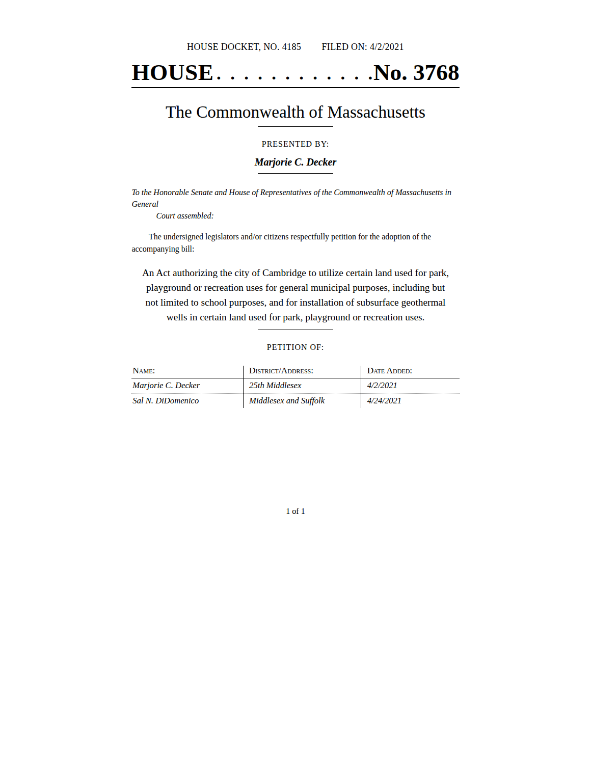HOUSE DOCKET, NO. 4185 FILED ON: 4/2/2021
HOUSE . . . . . . . . . . . . . . . No. 3768
The Commonwealth of Massachusetts
PRESENTED BY:
Marjorie C. Decker
To the Honorable Senate and House of Representatives of the Commonwealth of Massachusetts in General Court assembled:
The undersigned legislators and/or citizens respectfully petition for the adoption of the accompanying bill:
An Act authorizing the city of Cambridge to utilize certain land used for park, playground or recreation uses for general municipal purposes, including but not limited to school purposes, and for installation of subsurface geothermal wells in certain land used for park, playground or recreation uses.
PETITION OF:
| Name: | District/Address: | Date Added: |
| --- | --- | --- |
| Marjorie C. Decker | 25th Middlesex | 4/2/2021 |
| Sal N. DiDomenico | Middlesex and Suffolk | 4/24/2021 |
1 of 1